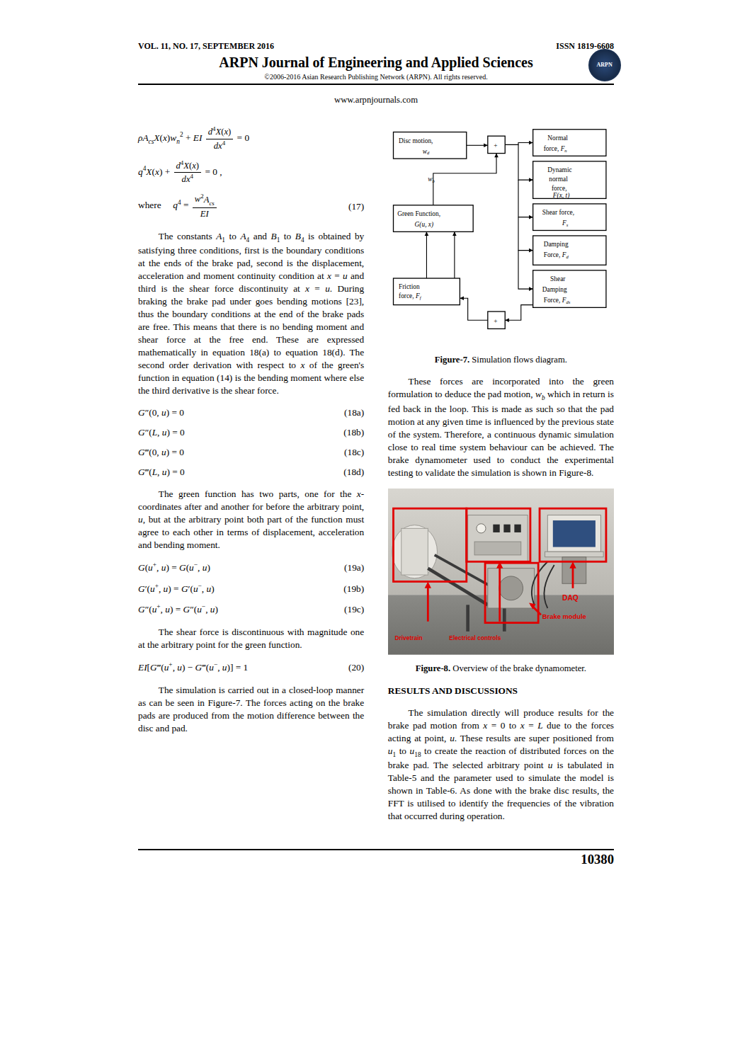VOL. 11, NO. 17, SEPTEMBER 2016 ISSN 1819-6608
ARPN Journal of Engineering and Applied Sciences
©2006-2016 Asian Research Publishing Network (ARPN). All rights reserved.
ARPN
www.arpnjournals.com
ρAcsX(x)wn2 + EI d4X(x) dx4 = 0
q4X(x) + d4X(x) dx4 = 0 ,
where q4 = w2Acs EI (17)
The constants A1 to A4 and B1 to B4 is obtained by satisfying three conditions, first is the boundary conditions at the ends of the brake pad, second is the displacement, acceleration and moment continuity condition at x = u and third is the shear force discontinuity at x = u. During braking the brake pad under goes bending motions [23], thus the boundary conditions at the end of the brake pads are free. This means that there is no bending moment and shear force at the free end. These are expressed mathematically in equation 18(a) to equation 18(d). The second order derivation with respect to x of the green's function in equation (14) is the bending moment where else the third derivative is the shear force.
G″(0, u) = 0 (18a)
G″(L, u) = 0 (18b)
G‴(0, u) = 0 (18c)
G‴(L, u) = 0 (18d)
The green function has two parts, one for the x-coordinates after and another for before the arbitrary point, u, but at the arbitrary point both part of the function must agree to each other in terms of displacement, acceleration and bending moment.
G(u+, u) = G(u−, u) (19a)
G′(u+, u) = G′(u−, u) (19b)
G″(u+, u) = G″(u−, u) (19c)
The shear force is discontinuous with magnitude one at the arbitrary point for the green function.
EI[G‴(u+, u) − G‴(u−, u)] = 1 (20)
The simulation is carried out in a closed-loop manner as can be seen in Figure-7. The forces acting on the brake pads are produced from the motion difference between the disc and pad.
Disc motion, wd Green Function, G(u, x) Friction force, Ff + + Normal force, Fn Dynamic normal force, F(x, t) Shear force, Fs Damping Force, Fd Shear Damping Force, Fds wb
Figure-7. Simulation flows diagram.
These forces are incorporated into the green formulation to deduce the pad motion, wb which in return is fed back in the loop. This is made as such so that the pad motion at any given time is influenced by the previous state of the system. Therefore, a continuous dynamic simulation close to real time system behaviour can be achieved. The brake dynamometer used to conduct the experimental testing to validate the simulation is shown in Figure-8.
DAQ Brake module Drivetrain Electrical controls
Figure-8. Overview of the brake dynamometer.
RESULTS AND DISCUSSIONS
The simulation directly will produce results for the brake pad motion from x = 0 to x = L due to the forces acting at point, u. These results are super positioned from u1 to u18 to create the reaction of distributed forces on the brake pad. The selected arbitrary point u is tabulated in Table-5 and the parameter used to simulate the model is shown in Table-6. As done with the brake disc results, the FFT is utilised to identify the frequencies of the vibration that occurred during operation.
10380